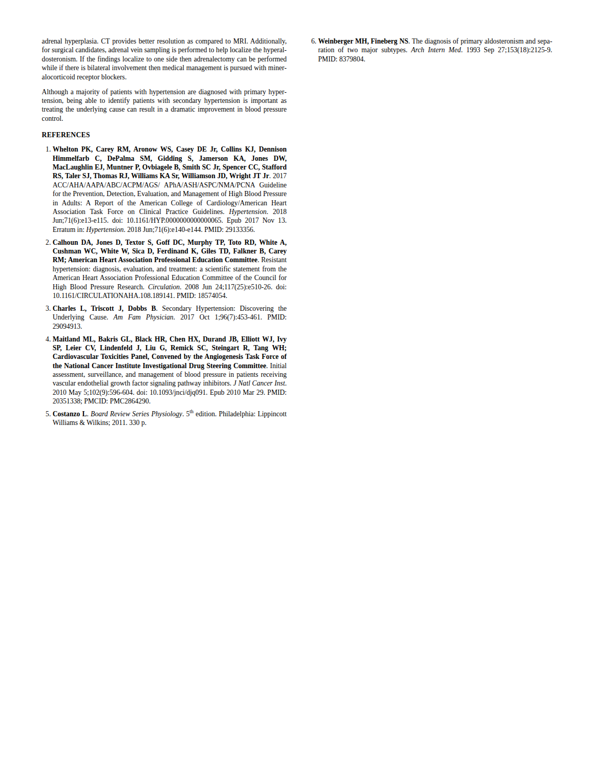adrenal hyperplasia. CT provides better resolution as compared to MRI. Additionally, for surgical candidates, adrenal vein sampling is performed to help localize the hyperaldosteronism. If the findings localize to one side then adrenalectomy can be performed while if there is bilateral involvement then medical management is pursued with mineralocorticoid receptor blockers.
Although a majority of patients with hypertension are diagnosed with primary hypertension, being able to identify patients with secondary hypertension is important as treating the underlying cause can result in a dramatic improvement in blood pressure control.
REFERENCES
Whelton PK, Carey RM, Aronow WS, Casey DE Jr, Collins KJ, Dennison Himmelfarb C, DePalma SM, Gidding S, Jamerson KA, Jones DW, MacLaughlin EJ, Muntner P, Ovbiagele B, Smith SC Jr, Spencer CC, Stafford RS, Taler SJ, Thomas RJ, Williams KA Sr, Williamson JD, Wright JT Jr. 2017 ACC/AHA/AAPA/ABC/ACPM/AGS/ APhA/ASH/ASPC/NMA/PCNA Guideline for the Prevention, Detection, Evaluation, and Management of High Blood Pressure in Adults: A Report of the American College of Cardiology/American Heart Association Task Force on Clinical Practice Guidelines. Hypertension. 2018 Jun;71(6):e13-e115. doi: 10.1161/HYP.0000000000000065. Epub 2017 Nov 13. Erratum in: Hypertension. 2018 Jun;71(6):e140-e144. PMID: 29133356.
Calhoun DA, Jones D, Textor S, Goff DC, Murphy TP, Toto RD, White A, Cushman WC, White W, Sica D, Ferdinand K, Giles TD, Falkner B, Carey RM; American Heart Association Professional Education Committee. Resistant hypertension: diagnosis, evaluation, and treatment: a scientific statement from the American Heart Association Professional Education Committee of the Council for High Blood Pressure Research. Circulation. 2008 Jun 24;117(25):e510-26. doi: 10.1161/CIRCULATIONAHA.108.189141. PMID: 18574054.
Charles L, Triscott J, Dobbs B. Secondary Hypertension: Discovering the Underlying Cause. Am Fam Physician. 2017 Oct 1;96(7):453-461. PMID: 29094913.
Maitland ML, Bakris GL, Black HR, Chen HX, Durand JB, Elliott WJ, Ivy SP, Leier CV, Lindenfeld J, Liu G, Remick SC, Steingart R, Tang WH; Cardiovascular Toxicities Panel, Convened by the Angiogenesis Task Force of the National Cancer Institute Investigational Drug Steering Committee. Initial assessment, surveillance, and management of blood pressure in patients receiving vascular endothelial growth factor signaling pathway inhibitors. J Natl Cancer Inst. 2010 May 5;102(9):596-604. doi: 10.1093/jnci/djq091. Epub 2010 Mar 29. PMID: 20351338; PMCID: PMC2864290.
Costanzo L. Board Review Series Physiology. 5th edition. Philadelphia: Lippincott Williams & Wilkins; 2011. 330 p.
Weinberger MH, Fineberg NS. The diagnosis of primary aldosteronism and separation of two major subtypes. Arch Intern Med. 1993 Sep 27;153(18):2125-9. PMID: 8379804.